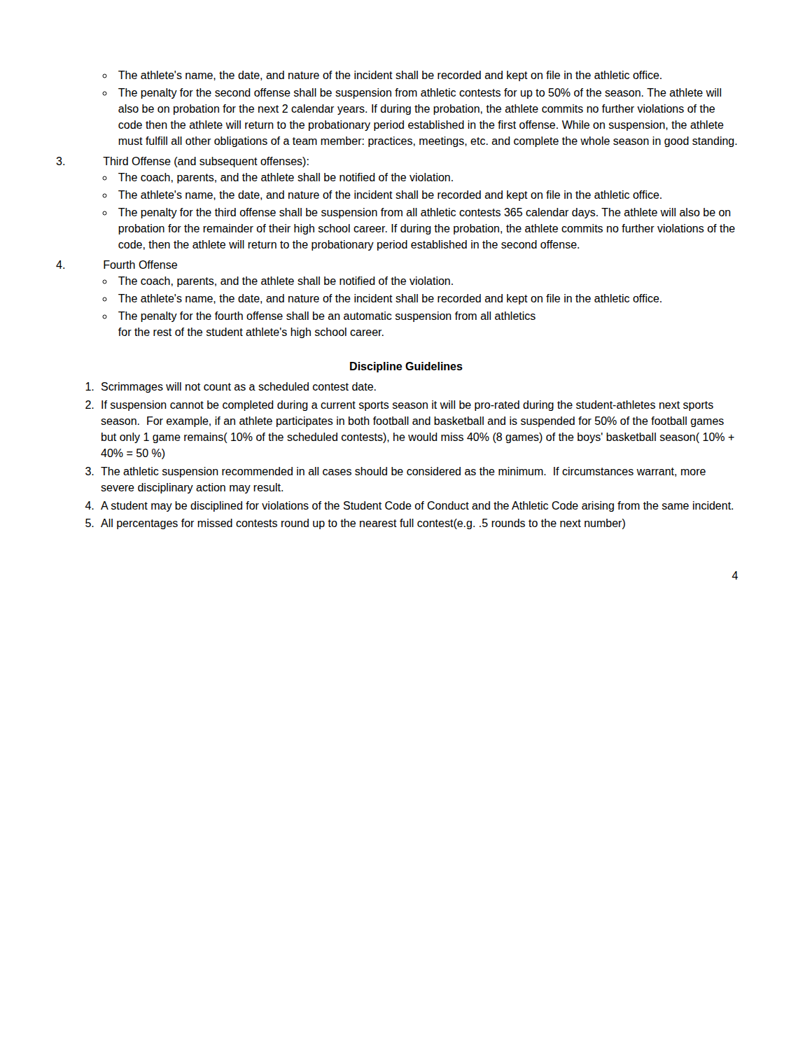The athlete's name, the date, and nature of the incident shall be recorded and kept on file in the athletic office.
The penalty for the second offense shall be suspension from athletic contests for up to 50% of the season. The athlete will also be on probation for the next 2 calendar years. If during the probation, the athlete commits no further violations of the code then the athlete will return to the probationary period established in the first offense. While on suspension, the athlete must fulfill all other obligations of a team member: practices, meetings, etc. and complete the whole season in good standing.
3. Third Offense (and subsequent offenses):
The coach, parents, and the athlete shall be notified of the violation.
The athlete's name, the date, and nature of the incident shall be recorded and kept on file in the athletic office.
The penalty for the third offense shall be suspension from all athletic contests 365 calendar days. The athlete will also be on probation for the remainder of their high school career. If during the probation, the athlete commits no further violations of the code, then the athlete will return to the probationary period established in the second offense.
4. Fourth Offense
The coach, parents, and the athlete shall be notified of the violation.
The athlete's name, the date, and nature of the incident shall be recorded and kept on file in the athletic office.
The penalty for the fourth offense shall be an automatic suspension from all athletics
for the rest of the student athlete's high school career.
Discipline Guidelines
Scrimmages will not count as a scheduled contest date.
If suspension cannot be completed during a current sports season it will be pro-rated during the student-athletes next sports season. For example, if an athlete participates in both football and basketball and is suspended for 50% of the football games but only 1 game remains( 10% of the scheduled contests), he would miss 40% (8 games) of the boys' basketball season( 10% + 40% = 50 %)
The athletic suspension recommended in all cases should be considered as the minimum. If circumstances warrant, more severe disciplinary action may result.
A student may be disciplined for violations of the Student Code of Conduct and the Athletic Code arising from the same incident.
All percentages for missed contests round up to the nearest full contest(e.g. .5 rounds to the next number)
4